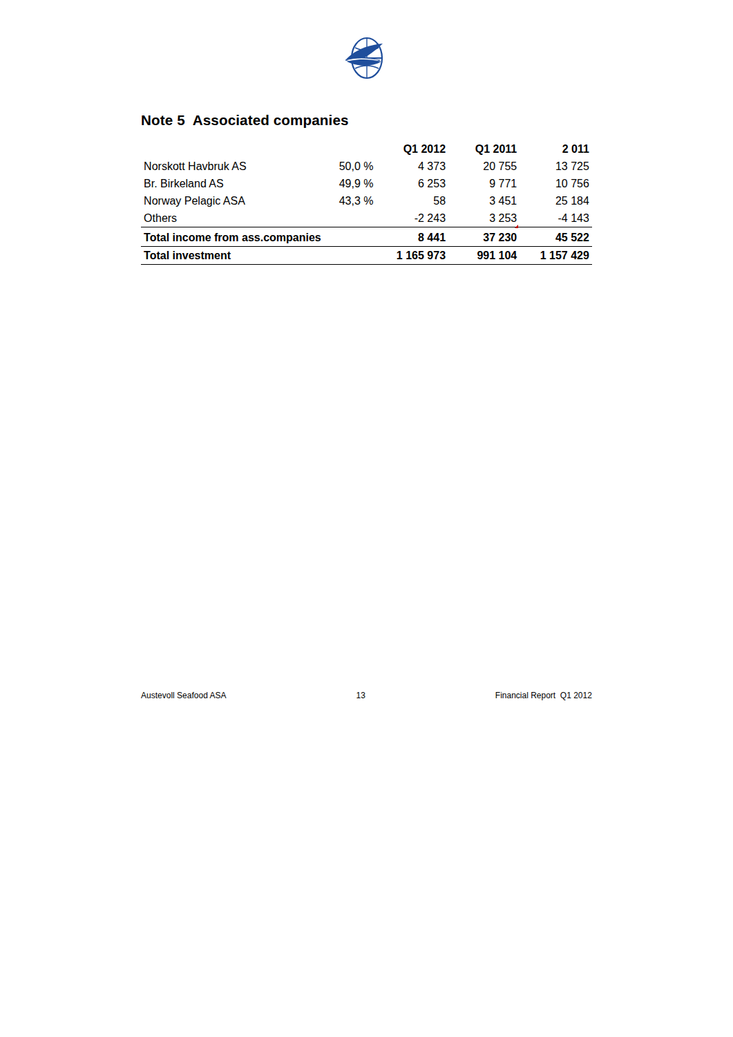Note 5 Associated companies
| | | Q1 2012 | Q1 2011 | 2 011 |
| --- | --- | --- | --- | --- |
| Norskott Havbruk AS | 50,0 % | 4 373 | 20 755 | 13 725 |
| Br. Birkeland AS | 49,9 % | 6 253 | 9 771 | 10 756 |
| Norway Pelagic ASA | 43,3 % | 58 | 3 451 | 25 184 |
| Others | | -2 243 | 3 253 | -4 143 |
| Total income from ass.companies | | 8 441 | 37 230 | 45 522 |
| Total investment | | 1 165 973 | 991 104 | 1 157 429 |
Austevoll Seafood ASA Financial Report Q1 2012
13